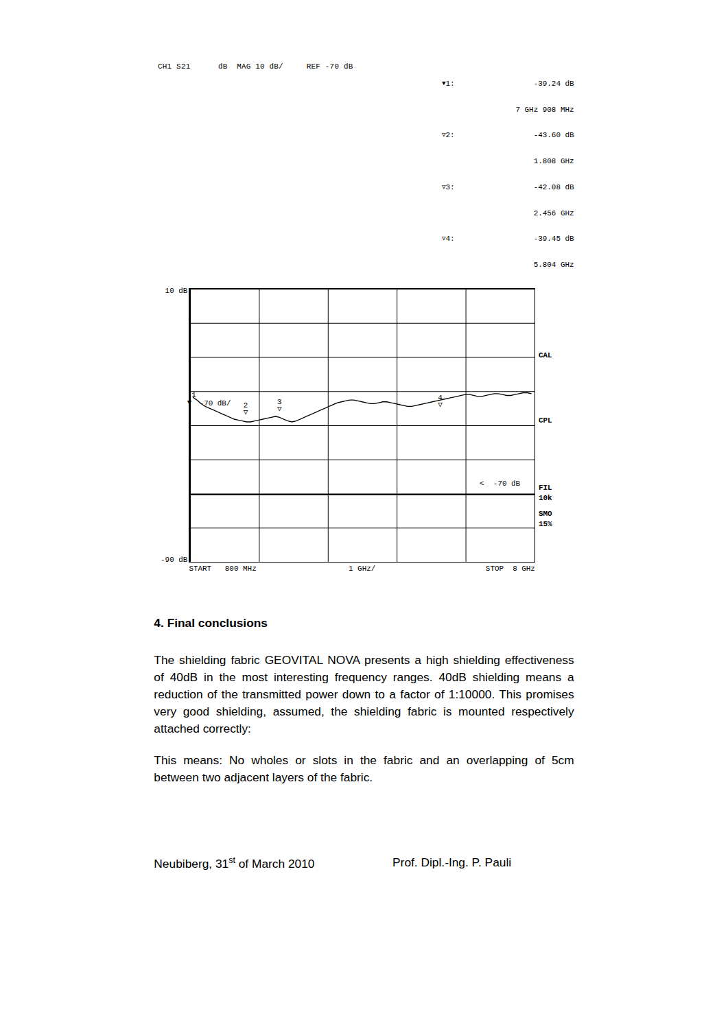CH1 S21 dB MAG 10 dB/ REF -70 dB
▼1:-39.24 dB
7 GHz 908 MHz
▽2:-43.60 dB
1.808 GHz
▽3:-42.08 dB
2.456 GHz
▽4:-39.45 dB
5.804 GHz
10 dB -90 dB
1 ▼ -70 dB/ 2 ▽ 3 ▽ 4 ▽ <-70 dB
CAL CPL FIL 10k SMO 15%
START 800 MHz
1 GHz/
STOP 8 GHz
4. Final conclusions
The shielding fabric GEOVITAL NOVA presents a high shielding effectiveness of 40dB in the most interesting frequency ranges. 40dB shielding means a reduction of the transmitted power down to a factor of 1:10000. This promises very good shielding, assumed, the shielding fabric is mounted respectively attached correctly:
This means: No wholes or slots in the fabric and an overlapping of 5cm between two adjacent layers of the fabric.
Neubiberg, 31st of March 2010
Prof. Dipl.-Ing. P. Pauli